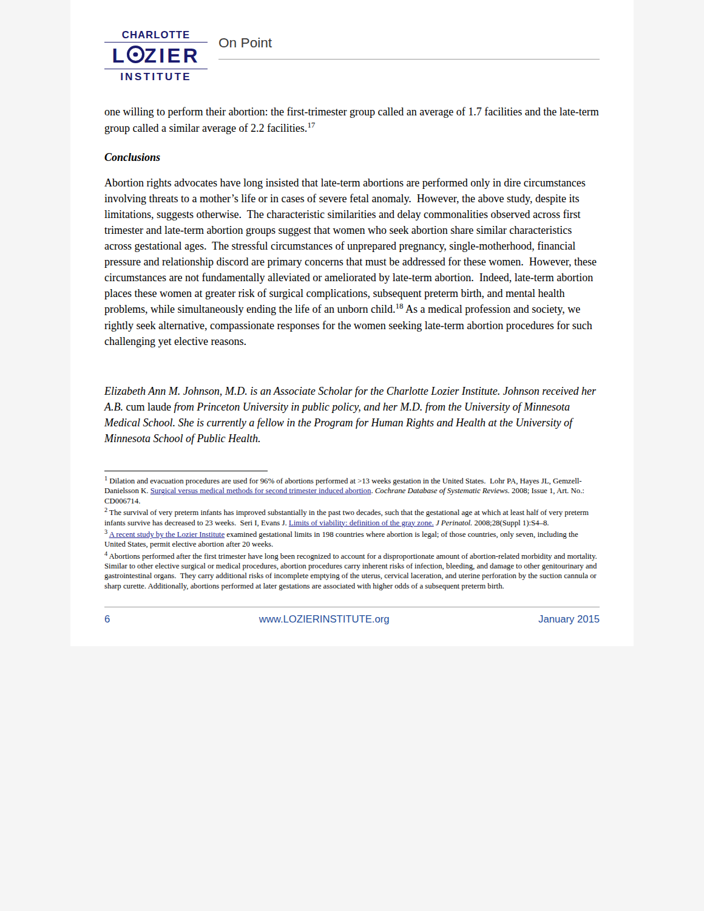CHARLOTTE
L ZIER
INSTITUTE
On Point
one willing to perform their abortion: the first-trimester group called an average of 1.7 facilities and the late-term group called a similar average of 2.2 facilities.17
Conclusions
Abortion rights advocates have long insisted that late-term abortions are performed only in dire circumstances involving threats to a mother’s life or in cases of severe fetal anomaly. However, the above study, despite its limitations, suggests otherwise. The characteristic similarities and delay commonalities observed across first trimester and late-term abortion groups suggest that women who seek abortion share similar characteristics across gestational ages. The stressful circumstances of unprepared pregnancy, single-motherhood, financial pressure and relationship discord are primary concerns that must be addressed for these women. However, these circumstances are not fundamentally alleviated or ameliorated by late-term abortion. Indeed, late-term abortion places these women at greater risk of surgical complications, subsequent preterm birth, and mental health problems, while simultaneously ending the life of an unborn child.18 As a medical profession and society, we rightly seek alternative, compassionate responses for the women seeking late-term abortion procedures for such challenging yet elective reasons.
Elizabeth Ann M. Johnson, M.D. is an Associate Scholar for the Charlotte Lozier Institute. Johnson received her A.B. cum laude from Princeton University in public policy, and her M.D. from the University of Minnesota Medical School. She is currently a fellow in the Program for Human Rights and Health at the University of Minnesota School of Public Health.
1 Dilation and evacuation procedures are used for 96% of abortions performed at >13 weeks gestation in the United States. Lohr PA, Hayes JL, Gemzell-Danielsson K. Surgical versus medical methods for second trimester induced abortion. Cochrane Database of Systematic Reviews. 2008; Issue 1, Art. No.: CD006714.
2 The survival of very preterm infants has improved substantially in the past two decades, such that the gestational age at which at least half of very preterm infants survive has decreased to 23 weeks. Seri I, Evans J. Limits of viability: definition of the gray zone. J Perinatol. 2008;28(Suppl 1):S4–8.
3 A recent study by the Lozier Institute examined gestational limits in 198 countries where abortion is legal; of those countries, only seven, including the United States, permit elective abortion after 20 weeks.
4 Abortions performed after the first trimester have long been recognized to account for a disproportionate amount of abortion-related morbidity and mortality. Similar to other elective surgical or medical procedures, abortion procedures carry inherent risks of infection, bleeding, and damage to other genitourinary and gastrointestinal organs. They carry additional risks of incomplete emptying of the uterus, cervical laceration, and uterine perforation by the suction cannula or sharp curette. Additionally, abortions performed at later gestations are associated with higher odds of a subsequent preterm birth.
6
www.LOZIERINSTITUTE.org
January 2015